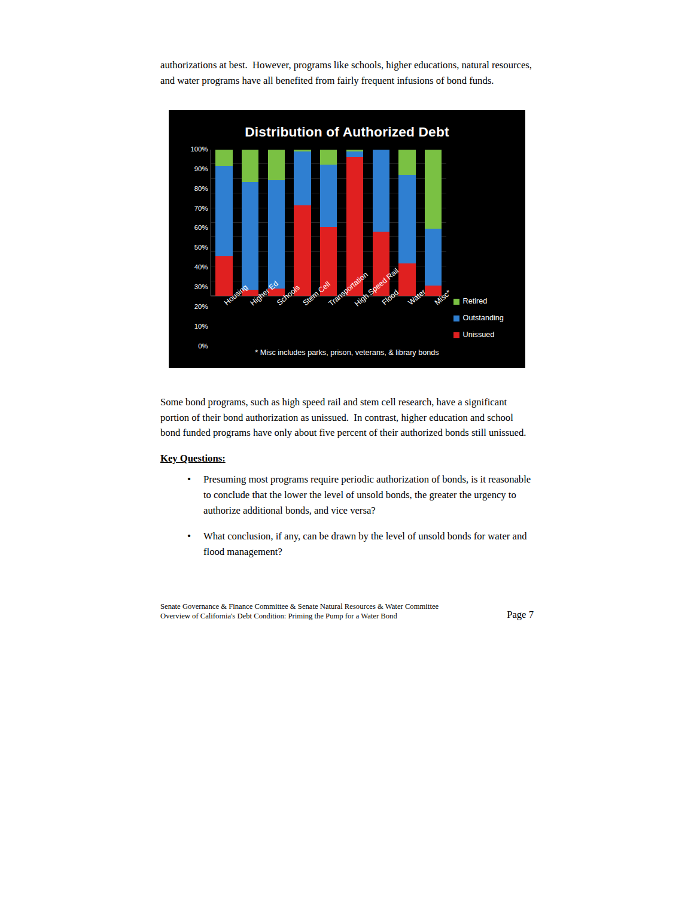authorizations at best. However, programs like schools, higher educations, natural resources, and water programs have all benefited from fairly frequent infusions of bond funds.
Distribution of Authorized Debt
100% 90% 80% 70% 60% 50% 40% 30% 20% 10% 0%
Housing
Higher Ed
Schools
Stem Cell
Transportation
High Speed Rail
Flood
Water
Misc*
Retired
Outstanding
Unissued
* Misc includes parks, prison, veterans, & library bonds
Some bond programs, such as high speed rail and stem cell research, have a significant portion of their bond authorization as unissued. In contrast, higher education and school bond funded programs have only about five percent of their authorized bonds still unissued.
Key Questions:
Presuming most programs require periodic authorization of bonds, is it reasonable to conclude that the lower the level of unsold bonds, the greater the urgency to authorize additional bonds, and vice versa?
What conclusion, if any, can be drawn by the level of unsold bonds for water and flood management?
Senate Governance & Finance Committee & Senate Natural Resources & Water Committee
Overview of California's Debt Condition: Priming the Pump for a Water Bond
Page 7